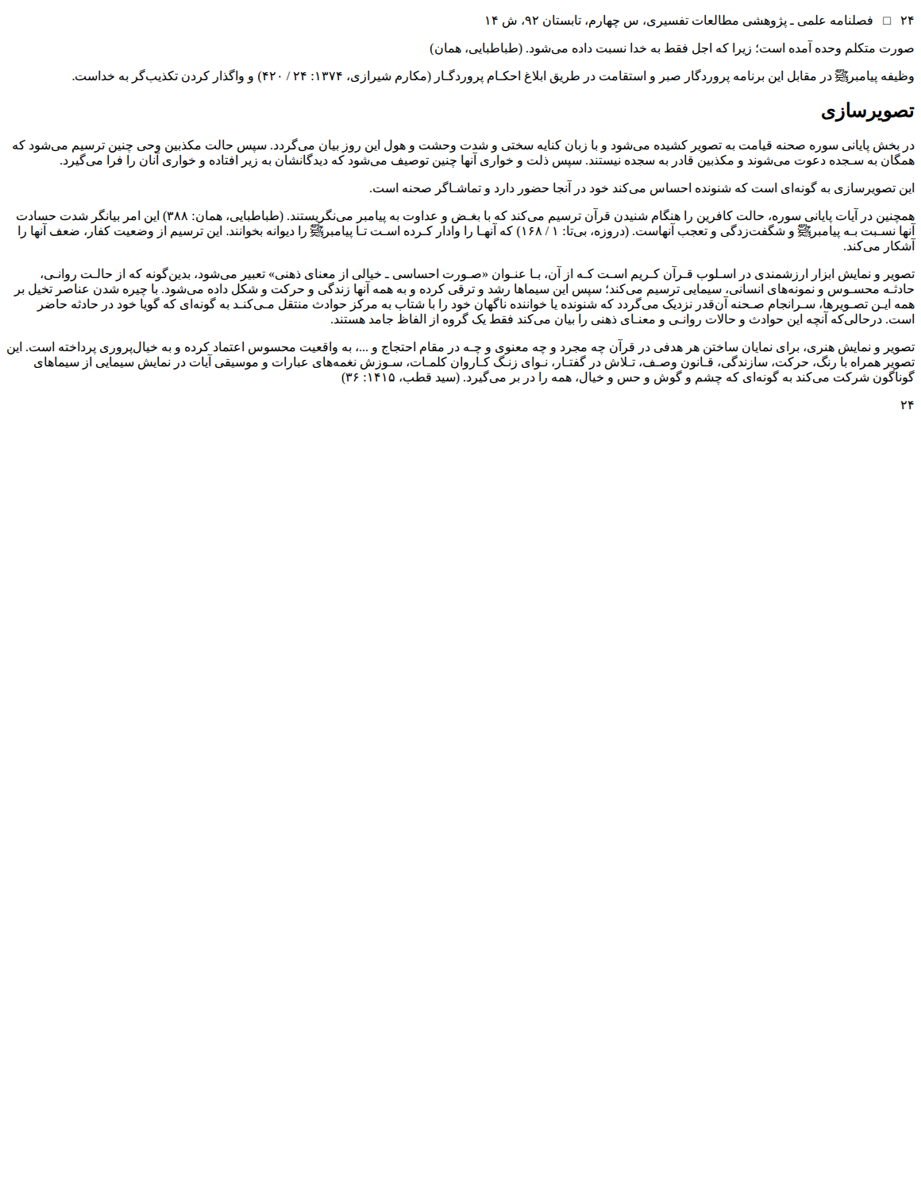۲۴ □ فصلنامه علمی ـ پژوهشی مطالعات تفسیری، س چهارم، تابستان ۹۲، ش ۱۴
صورت متکلم وحده آمده است؛ زیرا که اجل فقط به خدا نسبت داده می‌شود. (طباطبایی، همان)
وظیفه پیامبرﷺ در مقابل این برنامه پروردگار صبر و استقامت در طریق ابلاغ احکـام پروردگـار (مکارم شیرازی، ۱۳۷۴: ۲۴ / ۴۲۰) و واگذار کردن تکذیب‌گر به خداست.
تصویرسازی
در بخش پایانی سوره صحنه قیامت به تصویر کشیده می‌شود و با زبان کنایه سختی و شدت وحشت و هول این روز بیان می‌گردد. سپس حالت مکذبین وحی چنین ترسیم می‌شود که همگان به سـجده دعوت می‌شوند و مکذبین قادر به سجده نیستند. سپس ذلت و خواری آنها چنین توصیف می‌شود که دیدگانشان به زیر افتاده و خواری آنان را فرا می‌گیرد.
این تصویرسازی به گونه‌ای است که شنونده احساس می‌کند خود در آنجا حضور دارد و تماشـاگر صحنه است.
همچنین در آیات پایانی سوره، حالت کافرین را هنگام شنیدن قرآن ترسیم می‌کند که با بغـض و عداوت به پیامبر می‌نگریستند. (طباطبایی، همان: ۳۸۸) این امر بیانگر شدت حسادت آنها نسـبت بـه پیامبرﷺ و شگفت‌زدگی و تعجب آنهاست. (دروزه، بی‌تا: ۱ / ۱۶۸) که آنهـا را وادار کـرده اسـت تـا پیامبرﷺ را دیوانه بخوانند. این ترسیم از وضعیت کفار، ضعف آنها را آشکار می‌کند.
تصویر و نمایش ابزار ارزشمندی در اسـلوب قـرآن کـریم اسـت کـه از آن، بـا عنـوان «صـورت احساسی ـ خیالی از معنای ذهنی» تعبیر می‌شود، بدین‌گونه که از حالـت روانـی، حادثـه محسـوس و نمونه‌های انسانی، سیمایی ترسیم می‌کند؛ سپس این سیماها رشد و ترقی کرده و به همه آنها زندگی و حرکت و شکل داده می‌شود. با چیره شدن عناصر تخیل بر همه ایـن تصـویرها، سـرانجام صـحنه آن‌قدر نزدیک می‌گردد که شنونده یا خواننده ناگهان خود را با شتاب به مرکز حوادث منتقل مـی‌کنـد به گونه‌ای که گویا خود در حادثه حاضر است. درحالی‌که آنچه این حوادث و حالات روانـی و معنـای ذهنی را بیان می‌کند فقط یک گروه از الفاظ جامد هستند.
تصویر و نمایش هنری، برای نمایان ساختن هر هدفی در قرآن چه مجرد و چه معنوی و چـه در مقام احتجاج و ...، به واقعیت محسوس اعتماد کرده و به خیال‌پروری پرداخته است. این تصویر همراه با رنگ، حرکت، سازندگی، قـانون وصـف، تـلاش در گفتـار، نـوای زنـگ کـاروان کلمـات، سـوزش نغمه‌های عبارات و موسیقی آیات در نمایش سیمایی از سیماهای گوناگون شرکت می‌کند به گونه‌ای که چشم و گوش و حس و خیال، همه را در بر می‌گیرد. (سید قطب، ۱۴۱۵: ۳۶)
۲۴